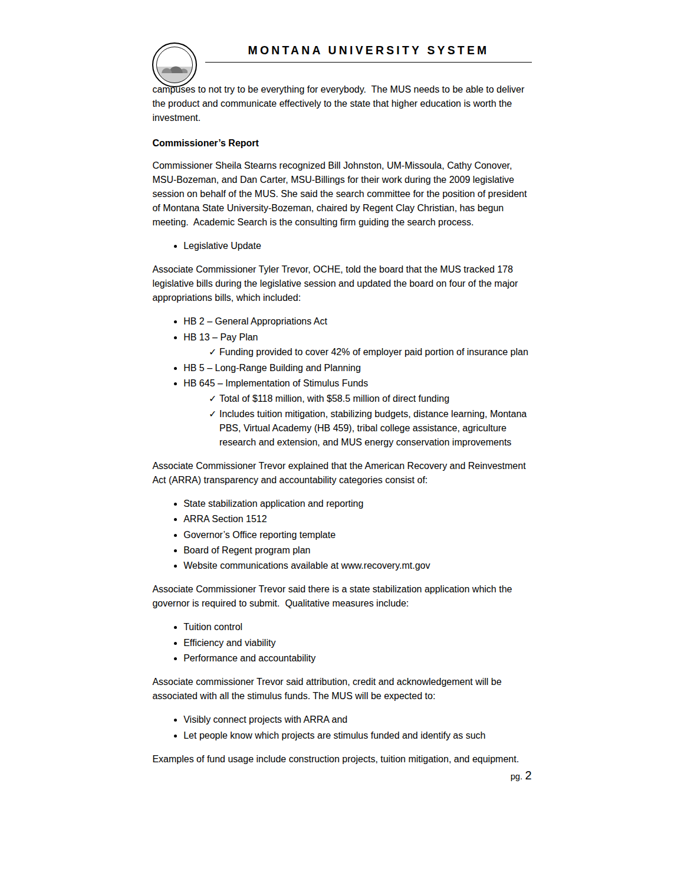MONTANA UNIVERSITY SYSTEM
campuses to not try to be everything for everybody. The MUS needs to be able to deliver the product and communicate effectively to the state that higher education is worth the investment.
Commissioner’s Report
Commissioner Sheila Stearns recognized Bill Johnston, UM-Missoula, Cathy Conover, MSU-Bozeman, and Dan Carter, MSU-Billings for their work during the 2009 legislative session on behalf of the MUS. She said the search committee for the position of president of Montana State University-Bozeman, chaired by Regent Clay Christian, has begun meeting. Academic Search is the consulting firm guiding the search process.
Legislative Update
Associate Commissioner Tyler Trevor, OCHE, told the board that the MUS tracked 178 legislative bills during the legislative session and updated the board on four of the major appropriations bills, which included:
HB 2 – General Appropriations Act
HB 13 – Pay Plan
Funding provided to cover 42% of employer paid portion of insurance plan
HB 5 – Long-Range Building and Planning
HB 645 – Implementation of Stimulus Funds
Total of $118 million, with $58.5 million of direct funding
Includes tuition mitigation, stabilizing budgets, distance learning, Montana PBS, Virtual Academy (HB 459), tribal college assistance, agriculture research and extension, and MUS energy conservation improvements
Associate Commissioner Trevor explained that the American Recovery and Reinvestment Act (ARRA) transparency and accountability categories consist of:
State stabilization application and reporting
ARRA Section 1512
Governor’s Office reporting template
Board of Regent program plan
Website communications available at www.recovery.mt.gov
Associate Commissioner Trevor said there is a state stabilization application which the governor is required to submit. Qualitative measures include:
Tuition control
Efficiency and viability
Performance and accountability
Associate commissioner Trevor said attribution, credit and acknowledgement will be associated with all the stimulus funds. The MUS will be expected to:
Visibly connect projects with ARRA and
Let people know which projects are stimulus funded and identify as such
Examples of fund usage include construction projects, tuition mitigation, and equipment.
pg. 2